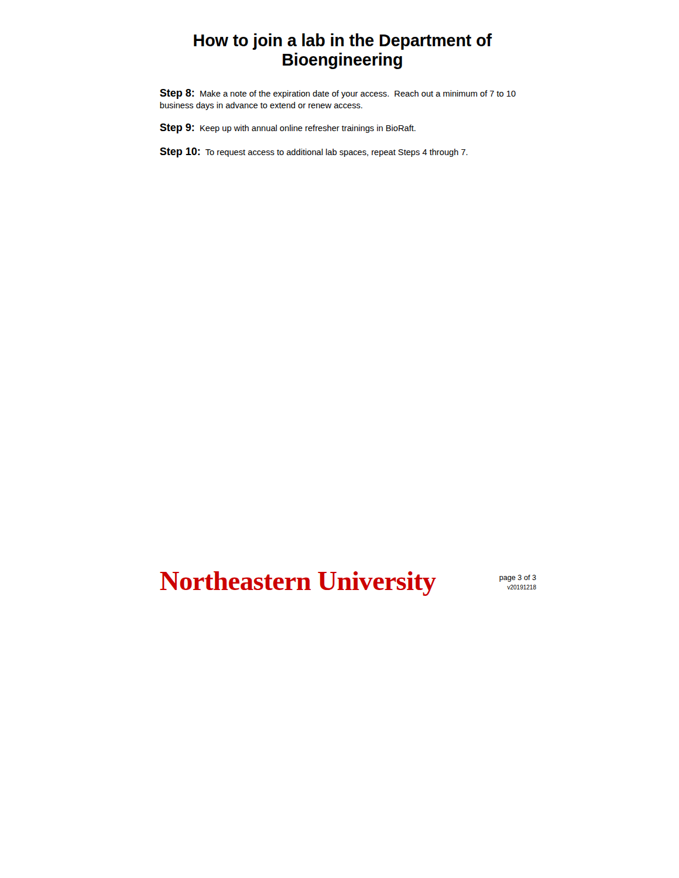How to join a lab in the Department of Bioengineering
Step 8: Make a note of the expiration date of your access. Reach out a minimum of 7 to 10 business days in advance to extend or renew access.
Step 9: Keep up with annual online refresher trainings in BioRaft.
Step 10: To request access to additional lab spaces, repeat Steps 4 through 7.
Northeastern University
page 3 of 3
v20191218